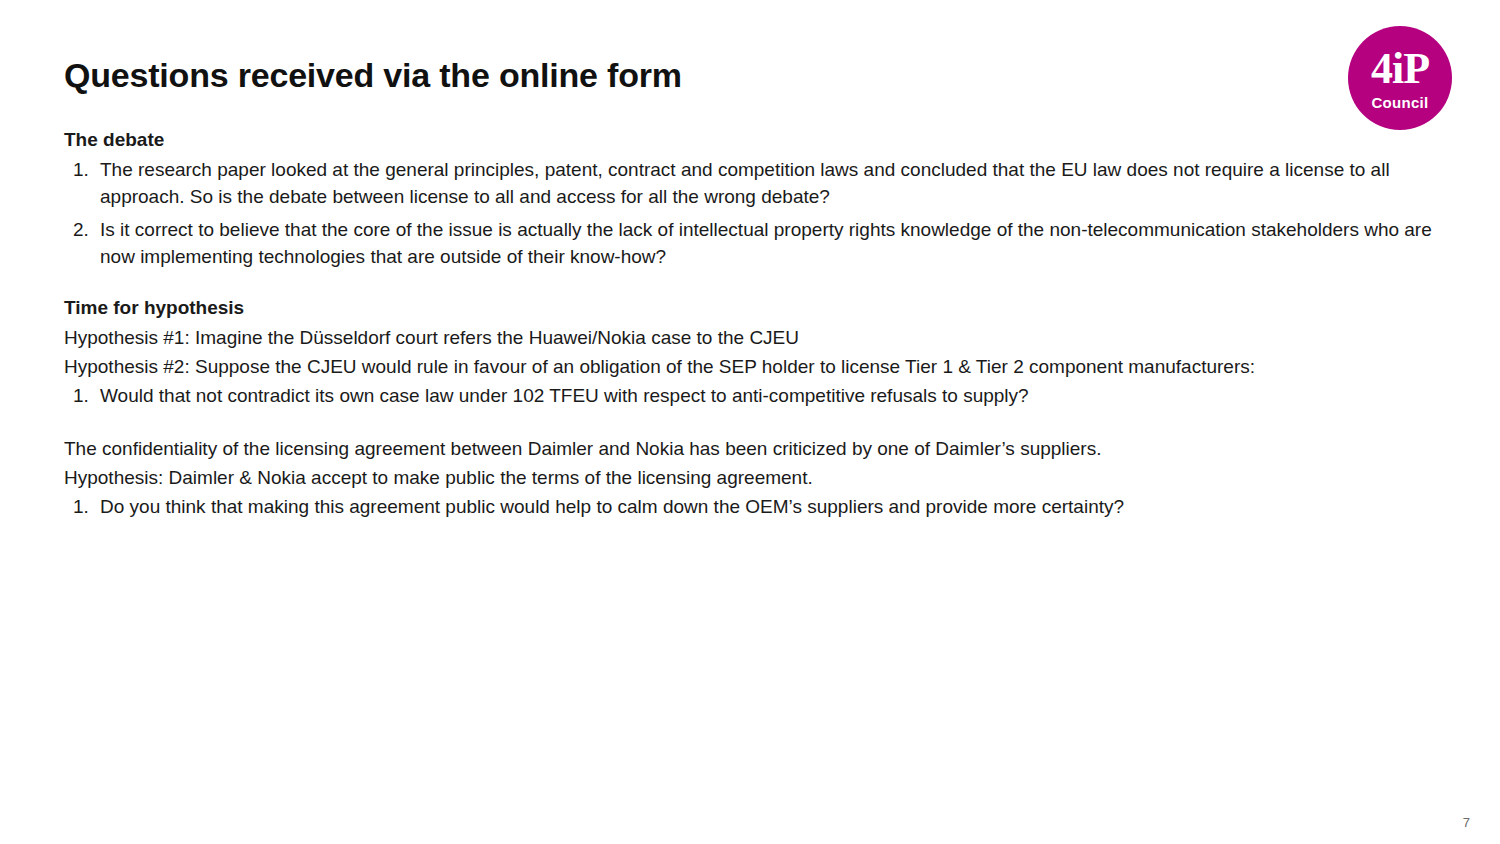4iP Council
Questions received via the online form
The debate
The research paper looked at the general principles, patent, contract and competition laws and concluded that the EU law does not require a license to all approach. So is the debate between license to all and access for all the wrong debate?
Is it correct to believe that the core of the issue is actually the lack of intellectual property rights knowledge of the non-telecommunication stakeholders who are now implementing technologies that are outside of their know-how?
Time for hypothesis
Hypothesis #1: Imagine the Düsseldorf court refers the Huawei/Nokia case to the CJEU
Hypothesis #2: Suppose the CJEU would rule in favour of an obligation of the SEP holder to license Tier 1 & Tier 2 component manufacturers:
Would that not contradict its own case law under 102 TFEU with respect to anti-competitive refusals to supply?
The confidentiality of the licensing agreement between Daimler and Nokia has been criticized by one of Daimler’s suppliers.
Hypothesis: Daimler & Nokia accept to make public the terms of the licensing agreement.
Do you think that making this agreement public would help to calm down the OEM’s suppliers and provide more certainty?
7